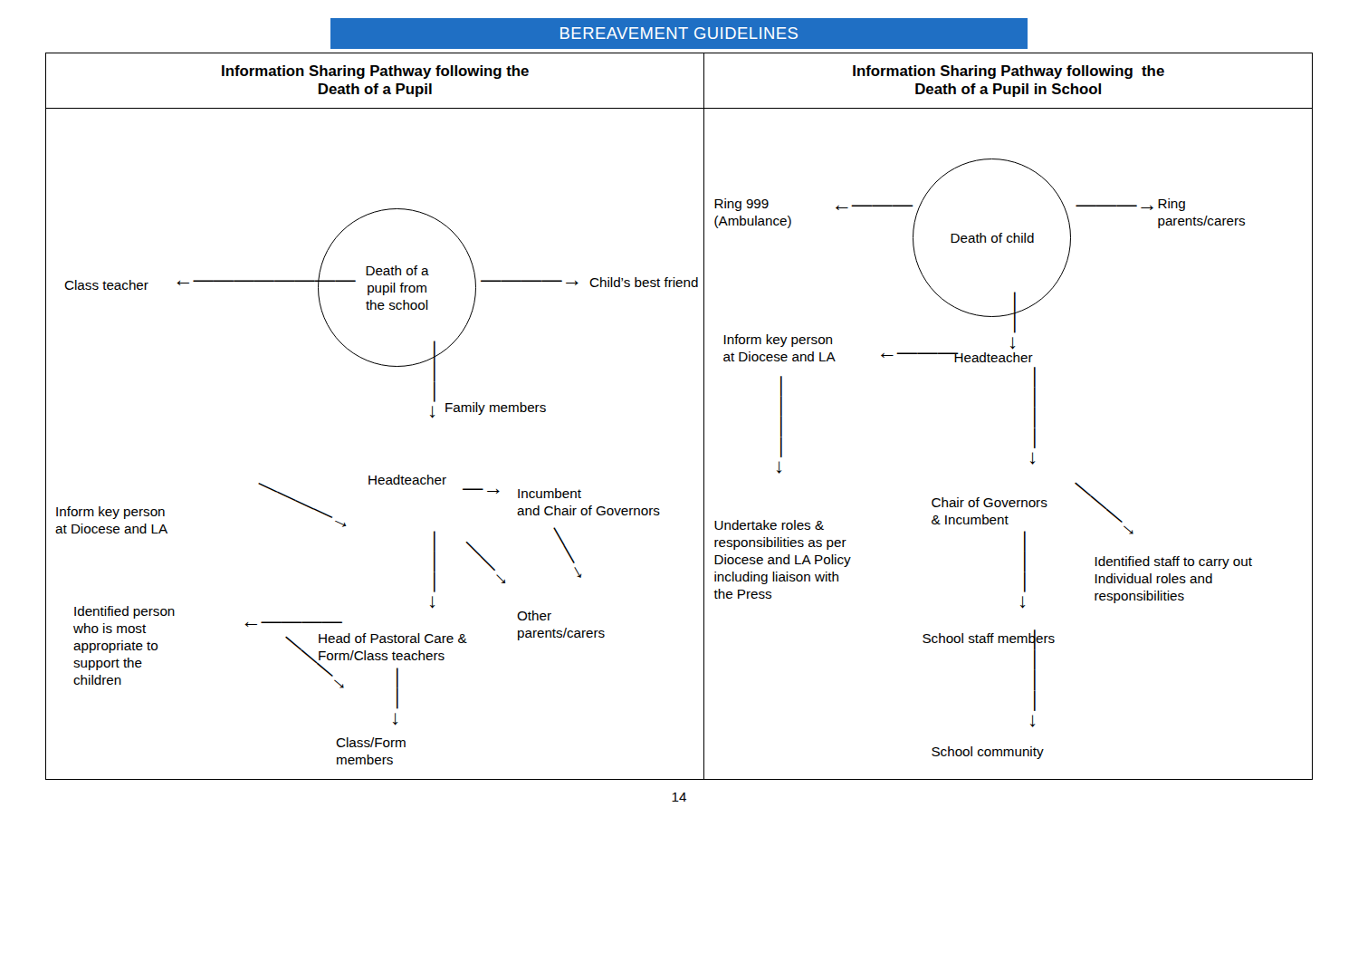BEREAVEMENT GUIDELINES
| Information Sharing Pathway following the Death of a Pupil | Information Sharing Pathway following the Death of a Pupil in School |
| --- | --- |
| Death of a pupil from the school Class teacher ←———————— Child’s best friend ————→ Family members ———→ Headteacher Incumbent and Chair of Governors —→ Inform key person at Diocese and LA ————→ Identified person who is most appropriate to support the children ←———— Head of Pastoral Care & Form/Class teachers ———→ ——→ Other parents/carers ——→ Class/Form members ——→ ———→ | Death of child Ring 999 (Ambulance) ←——— Ring parents/carers ———→ Headteacher ——→ Inform key person at Diocese and LA ←——— Undertake roles & responsibilities as per Diocese and LA Policy including liaison with the Press ————→ Chair of Governors & Incumbent ————→ Identified staff to carry out Individual roles and responsibilities ———→ School staff members ———→ School community ————→ |
14